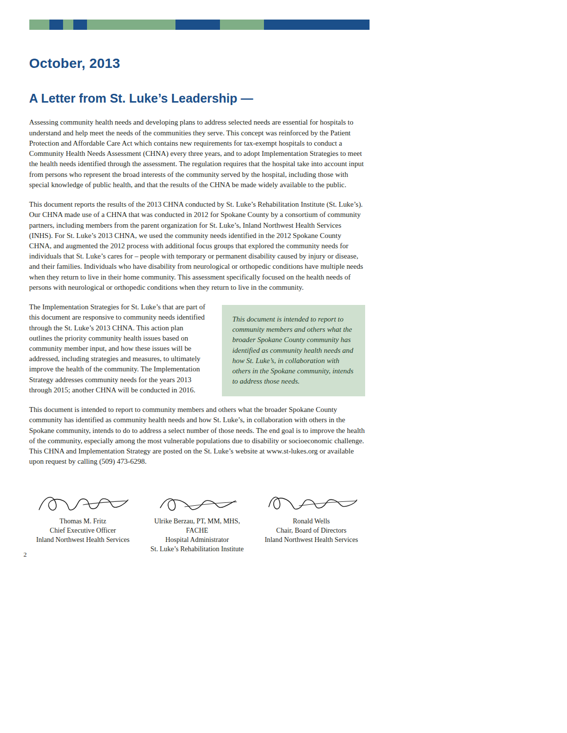October, 2013
A Letter from St. Luke’s Leadership —
Assessing community health needs and developing plans to address selected needs are essential for hospitals to understand and help meet the needs of the communities they serve. This concept was reinforced by the Patient Protection and Affordable Care Act which contains new requirements for tax-exempt hospitals to conduct a Community Health Needs Assessment (CHNA) every three years, and to adopt Implementation Strategies to meet the health needs identified through the assessment. The regulation requires that the hospital take into account input from persons who represent the broad interests of the community served by the hospital, including those with special knowledge of public health, and that the results of the CHNA be made widely available to the public.
This document reports the results of the 2013 CHNA conducted by St. Luke’s Rehabilitation Institute (St. Luke’s). Our CHNA made use of a CHNA that was conducted in 2012 for Spokane County by a consortium of community partners, including members from the parent organization for St. Luke’s, Inland Northwest Health Services (INHS). For St. Luke’s 2013 CHNA, we used the community needs identified in the 2012 Spokane County CHNA, and augmented the 2012 process with additional focus groups that explored the community needs for individuals that St. Luke’s cares for – people with temporary or permanent disability caused by injury or disease, and their families. Individuals who have disability from neurological or orthopedic conditions have multiple needs when they return to live in their home community. This assessment specifically focused on the health needs of persons with neurological or orthopedic conditions when they return to live in the community.
This document is intended to report to community members and others what the broader Spokane County community has identified as community health needs and how St. Luke’s, in collaboration with others in the Spokane community, intends to address those needs.
The Implementation Strategies for St. Luke’s that are part of this document are responsive to community needs identified through the St. Luke’s 2013 CHNA. This action plan outlines the priority community health issues based on community member input, and how these issues will be addressed, including strategies and measures, to ultimately improve the health of the community. The Implementation Strategy addresses community needs for the years 2013 through 2015; another CHNA will be conducted in 2016.
This document is intended to report to community members and others what the broader Spokane County community has identified as community health needs and how St. Luke’s, in collaboration with others in the Spokane community, intends to do to address a select number of those needs. The end goal is to improve the health of the community, especially among the most vulnerable populations due to disability or socioeconomic challenge. This CHNA and Implementation Strategy are posted on the St. Luke’s website at www.st-lukes.org or available upon request by calling (509) 473-6298.
Thomas M. Fritz
Chief Executive Officer
Inland Northwest Health Services
Ulrike Berzau, PT, MM, MHS, FACHE
Hospital Administrator
St. Luke’s Rehabilitation Institute
Ronald Wells
Chair, Board of Directors
Inland Northwest Health Services
2